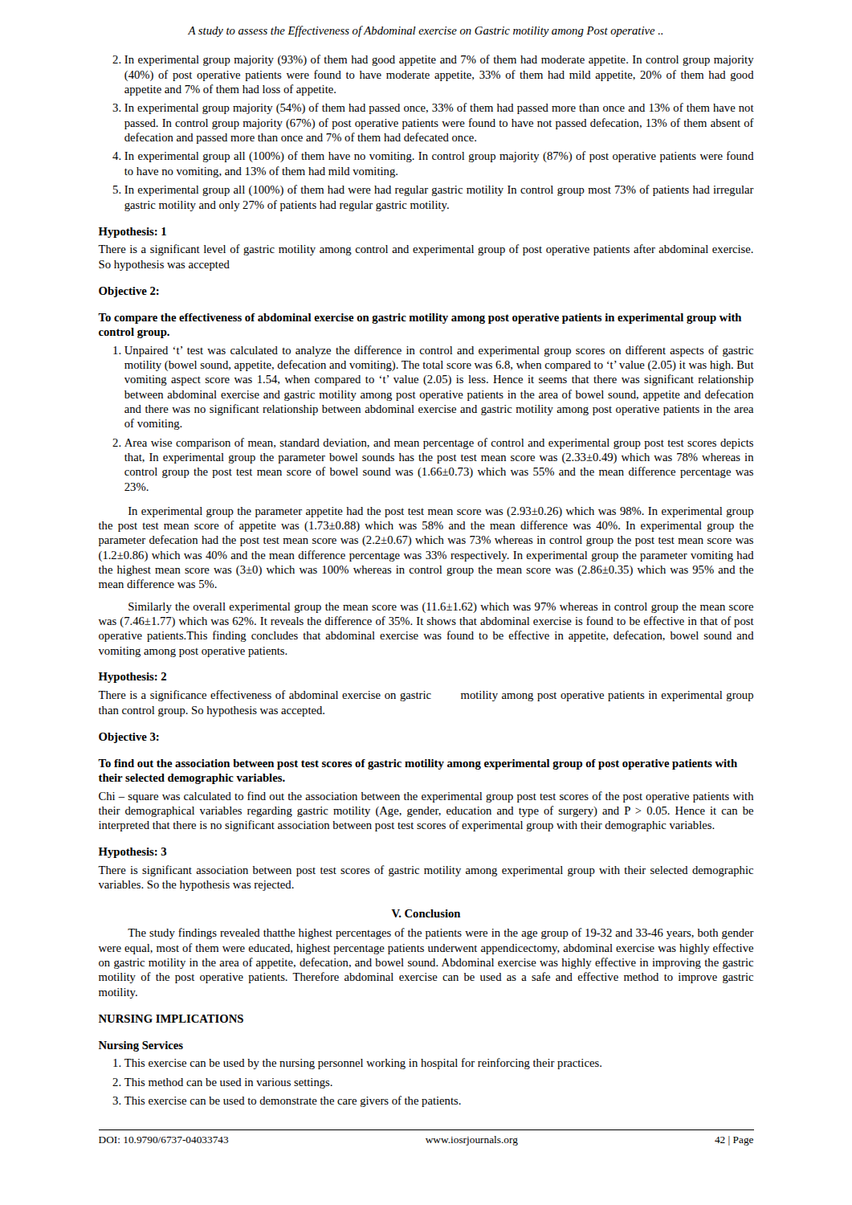A study to assess the Effectiveness of Abdominal exercise on Gastric motility among Post operative ..
In experimental group majority (93%) of them had good appetite and 7% of them had moderate appetite. In control group majority (40%) of post operative patients were found to have moderate appetite, 33% of them had mild appetite, 20% of them had good appetite and 7% of them had loss of appetite.
In experimental group majority (54%) of them had passed once, 33% of them had passed more than once and 13% of them have not passed. In control group majority (67%) of post operative patients were found to have not passed defecation, 13% of them absent of defecation and passed more than once and 7% of them had defecated once.
In experimental group all (100%) of them have no vomiting. In control group majority (87%) of post operative patients were found to have no vomiting, and 13% of them had mild vomiting.
In experimental group all (100%) of them had were had regular gastric motility In control group most 73% of patients had irregular gastric motility and only 27% of patients had regular gastric motility.
Hypothesis: 1
There is a significant level of gastric motility among control and experimental group of post operative patients after abdominal exercise. So hypothesis was accepted
Objective 2:
To compare the effectiveness of abdominal exercise on gastric motility among post operative patients in experimental group with control group.
Unpaired ‘t’ test was calculated to analyze the difference in control and experimental group scores on different aspects of gastric motility (bowel sound, appetite, defecation and vomiting). The total score was 6.8, when compared to ‘t’ value (2.05) it was high. But vomiting aspect score was 1.54, when compared to ‘t’ value (2.05) is less. Hence it seems that there was significant relationship between abdominal exercise and gastric motility among post operative patients in the area of bowel sound, appetite and defecation and there was no significant relationship between abdominal exercise and gastric motility among post operative patients in the area of vomiting.
Area wise comparison of mean, standard deviation, and mean percentage of control and experimental group post test scores depicts that, In experimental group the parameter bowel sounds has the post test mean score was (2.33±0.49) which was 78% whereas in control group the post test mean score of bowel sound was (1.66±0.73) which was 55% and the mean difference percentage was 23%.
In experimental group the parameter appetite had the post test mean score was (2.93±0.26) which was 98%. In experimental group the post test mean score of appetite was (1.73±0.88) which was 58% and the mean difference was 40%. In experimental group the parameter defecation had the post test mean score was (2.2±0.67) which was 73% whereas in control group the post test mean score was (1.2±0.86) which was 40% and the mean difference percentage was 33% respectively. In experimental group the parameter vomiting had the highest mean score was (3±0) which was 100% whereas in control group the mean score was (2.86±0.35) which was 95% and the mean difference was 5%.
Similarly the overall experimental group the mean score was (11.6±1.62) which was 97% whereas in control group the mean score was (7.46±1.77) which was 62%. It reveals the difference of 35%. It shows that abdominal exercise is found to be effective in that of post operative patients.This finding concludes that abdominal exercise was found to be effective in appetite, defecation, bowel sound and vomiting among post operative patients.
Hypothesis: 2
There is a significance effectiveness of abdominal exercise on gastric motility among post operative patients in experimental group than control group. So hypothesis was accepted.
Objective 3:
To find out the association between post test scores of gastric motility among experimental group of post operative patients with their selected demographic variables.
Chi – square was calculated to find out the association between the experimental group post test scores of the post operative patients with their demographical variables regarding gastric motility (Age, gender, education and type of surgery) and P > 0.05. Hence it can be interpreted that there is no significant association between post test scores of experimental group with their demographic variables.
Hypothesis: 3
There is significant association between post test scores of gastric motility among experimental group with their selected demographic variables. So the hypothesis was rejected.
V. Conclusion
The study findings revealed thatthe highest percentages of the patients were in the age group of 19-32 and 33-46 years, both gender were equal, most of them were educated, highest percentage patients underwent appendicectomy, abdominal exercise was highly effective on gastric motility in the area of appetite, defecation, and bowel sound. Abdominal exercise was highly effective in improving the gastric motility of the post operative patients. Therefore abdominal exercise can be used as a safe and effective method to improve gastric motility.
NURSING IMPLICATIONS
Nursing Services
This exercise can be used by the nursing personnel working in hospital for reinforcing their practices.
This method can be used in various settings.
This exercise can be used to demonstrate the care givers of the patients.
DOI: 10.9790/6737-04033743
www.iosrjournals.org
42 | Page